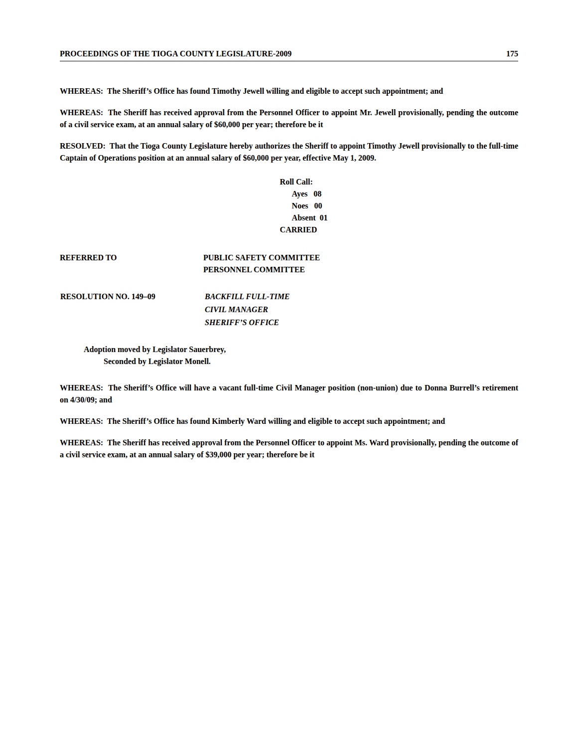PROCEEDINGS OF THE TIOGA COUNTY LEGISLATURE-2009 175
WHEREAS: The Sheriff’s Office has found Timothy Jewell willing and eligible to accept such appointment; and
WHEREAS: The Sheriff has received approval from the Personnel Officer to appoint Mr. Jewell provisionally, pending the outcome of a civil service exam, at an annual salary of $60,000 per year; therefore be it
RESOLVED: That the Tioga County Legislature hereby authorizes the Sheriff to appoint Timothy Jewell provisionally to the full-time Captain of Operations position at an annual salary of $60,000 per year, effective May 1, 2009.
Roll Call:
Ayes 08
Noes 00
Absent 01
CARRIED
| REFERRED TO | PUBLIC SAFETY COMMITTEE |
| | PERSONNEL COMMITTEE |
| RESOLUTION NO. 149–09 | BACKFILL FULL-TIME |
| | CIVIL MANAGER |
| | SHERIFF’S OFFICE |
Adoption moved by Legislator Sauerbrey,
Seconded by Legislator Monell.
WHEREAS: The Sheriff’s Office will have a vacant full-time Civil Manager position (non-union) due to Donna Burrell’s retirement on 4/30/09; and
WHEREAS: The Sheriff’s Office has found Kimberly Ward willing and eligible to accept such appointment; and
WHEREAS: The Sheriff has received approval from the Personnel Officer to appoint Ms. Ward provisionally, pending the outcome of a civil service exam, at an annual salary of $39,000 per year; therefore be it